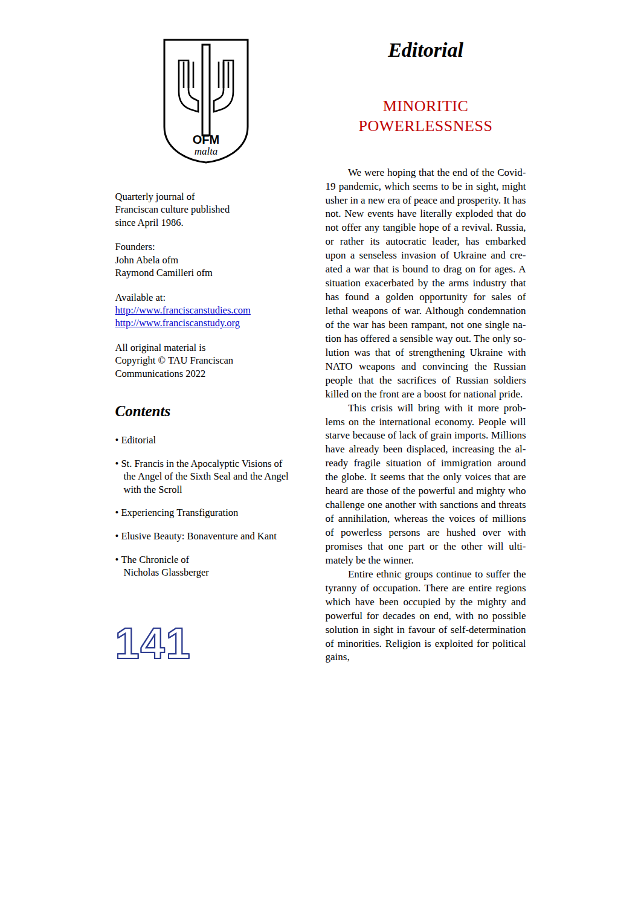OFM malta
Quarterly journal of
Franciscan culture published
since April 1986.
Founders:
John Abela ofm
Raymond Camilleri ofm
Available at:
http://www.franciscanstudies.com
http://www.franciscanstudy.org
All original material is
Copyright © TAU Franciscan
Communications 2022
Contents
Editorial
St. Francis in the Apocalyptic Visions of the Angel of the Sixth Seal and the Angel with the Scroll
Experiencing Transfiguration
Elusive Beauty: Bonaventure and Kant
The Chronicle of
Nicholas Glassberger
141
Editorial
MINORITIC
POWERLESSNESS
We were hoping that the end of the Covid-19 pandemic, which seems to be in sight, might usher in a new era of peace and prosperity. It has not. New events have literally exploded that do not offer any tangible hope of a revival. Russia, or rather its autocratic leader, has embarked upon a senseless invasion of Ukraine and created a war that is bound to drag on for ages. A situation exacerbated by the arms industry that has found a golden opportunity for sales of lethal weapons of war. Although condemnation of the war has been rampant, not one single nation has offered a sensible way out. The only solution was that of strengthening Ukraine with NATO weapons and convincing the Russian people that the sacrifices of Russian soldiers killed on the front are a boost for national pride.
This crisis will bring with it more problems on the international economy. People will starve because of lack of grain imports. Millions have already been displaced, increasing the already fragile situation of immigration around the globe. It seems that the only voices that are heard are those of the powerful and mighty who challenge one another with sanctions and threats of annihilation, whereas the voices of millions of powerless persons are hushed over with promises that one part or the other will ultimately be the winner.
Entire ethnic groups continue to suffer the tyranny of occupation. There are entire regions which have been occupied by the mighty and powerful for decades on end, with no possible solution in sight in favour of self-determination of minorities. Religion is exploited for political gains,